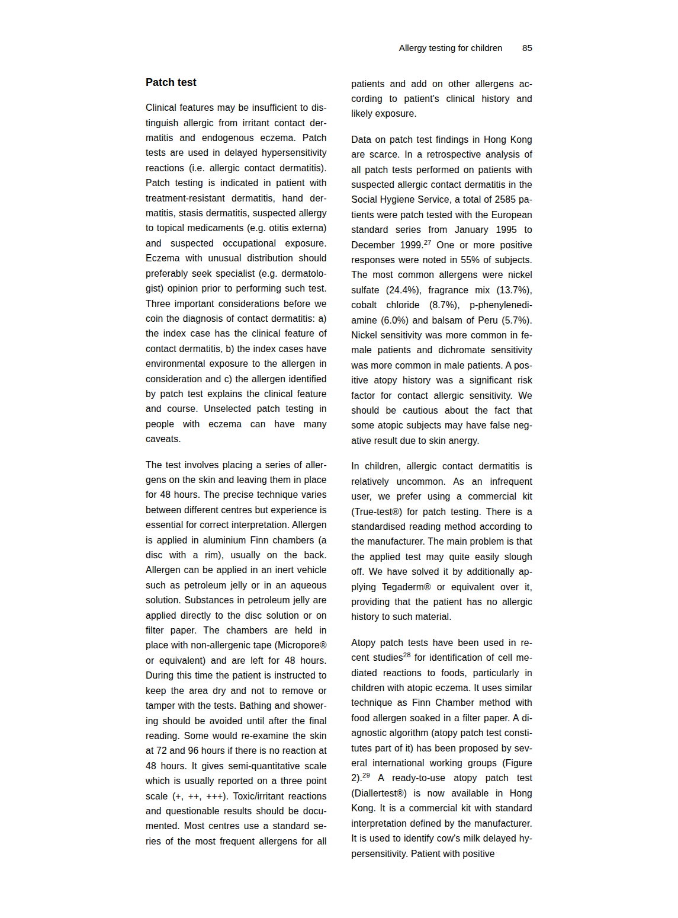Allergy testing for children 85
Patch test
Clinical features may be insufficient to distinguish allergic from irritant contact dermatitis and endogenous eczema. Patch tests are used in delayed hypersensitivity reactions (i.e. allergic contact dermatitis). Patch testing is indicated in patient with treatment-resistant dermatitis, hand dermatitis, stasis dermatitis, suspected allergy to topical medicaments (e.g. otitis externa) and suspected occupational exposure. Eczema with unusual distribution should preferably seek specialist (e.g. dermatologist) opinion prior to performing such test. Three important considerations before we coin the diagnosis of contact dermatitis: a) the index case has the clinical feature of contact dermatitis, b) the index cases have environmental exposure to the allergen in consideration and c) the allergen identified by patch test explains the clinical feature and course. Unselected patch testing in people with eczema can have many caveats.
The test involves placing a series of allergens on the skin and leaving them in place for 48 hours. The precise technique varies between different centres but experience is essential for correct interpretation. Allergen is applied in aluminium Finn chambers (a disc with a rim), usually on the back. Allergen can be applied in an inert vehicle such as petroleum jelly or in an aqueous solution. Substances in petroleum jelly are applied directly to the disc solution or on filter paper. The chambers are held in place with non-allergenic tape (Micropore® or equivalent) and are left for 48 hours. During this time the patient is instructed to keep the area dry and not to remove or tamper with the tests. Bathing and showering should be avoided until after the final reading. Some would re-examine the skin at 72 and 96 hours if there is no reaction at 48 hours. It gives semi-quantitative scale which is usually reported on a three point scale (+, ++, +++). Toxic/irritant reactions and questionable results should be documented. Most centres use a standard series of the most frequent allergens for all patients and add on other allergens according to patient's clinical history and likely exposure.
Data on patch test findings in Hong Kong are scarce. In a retrospective analysis of all patch tests performed on patients with suspected allergic contact dermatitis in the Social Hygiene Service, a total of 2585 patients were patch tested with the European standard series from January 1995 to December 1999.27 One or more positive responses were noted in 55% of subjects. The most common allergens were nickel sulfate (24.4%), fragrance mix (13.7%), cobalt chloride (8.7%), p-phenylenediamine (6.0%) and balsam of Peru (5.7%). Nickel sensitivity was more common in female patients and dichromate sensitivity was more common in male patients. A positive atopy history was a significant risk factor for contact allergic sensitivity. We should be cautious about the fact that some atopic subjects may have false negative result due to skin anergy.
In children, allergic contact dermatitis is relatively uncommon. As an infrequent user, we prefer using a commercial kit (True-test®) for patch testing. There is a standardised reading method according to the manufacturer. The main problem is that the applied test may quite easily slough off. We have solved it by additionally applying Tegaderm® or equivalent over it, providing that the patient has no allergic history to such material.
Atopy patch tests have been used in recent studies28 for identification of cell mediated reactions to foods, particularly in children with atopic eczema. It uses similar technique as Finn Chamber method with food allergen soaked in a filter paper. A diagnostic algorithm (atopy patch test constitutes part of it) has been proposed by several international working groups (Figure 2).29 A ready-to-use atopy patch test (Diallertest®) is now available in Hong Kong. It is a commercial kit with standard interpretation defined by the manufacturer. It is used to identify cow's milk delayed hypersensitivity. Patient with positive